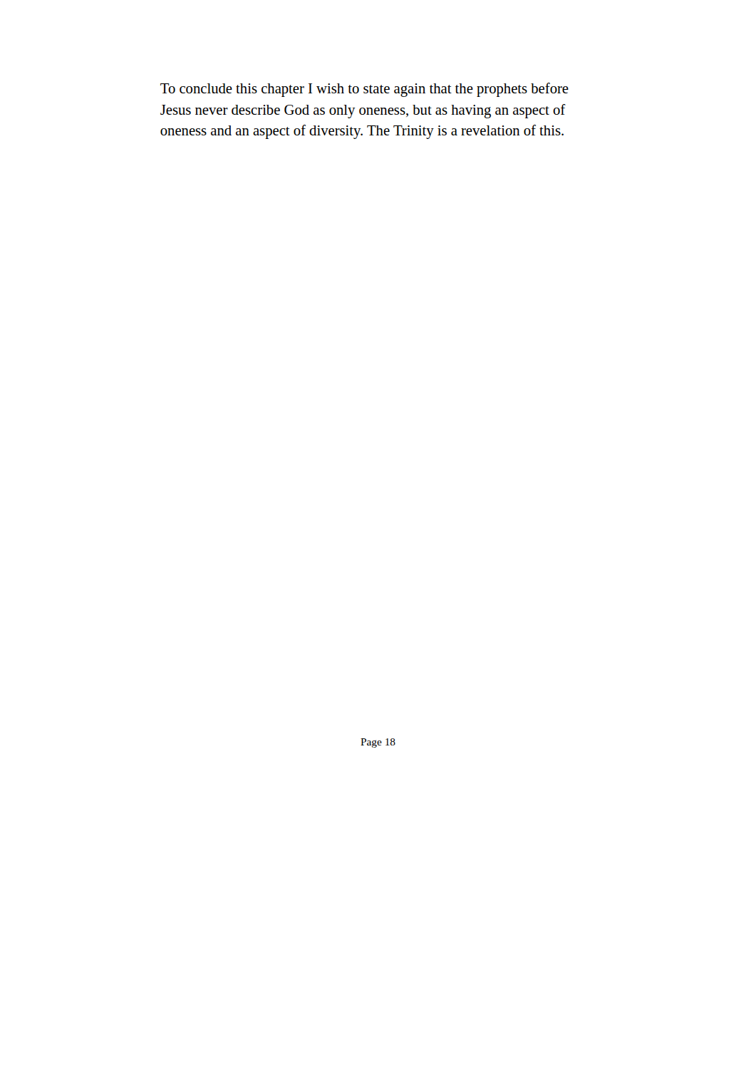To conclude this chapter I wish to state again that the prophets before Jesus never describe God as only oneness, but as having an aspect of oneness and an aspect of diversity. The Trinity is a revelation of this.
Page 18